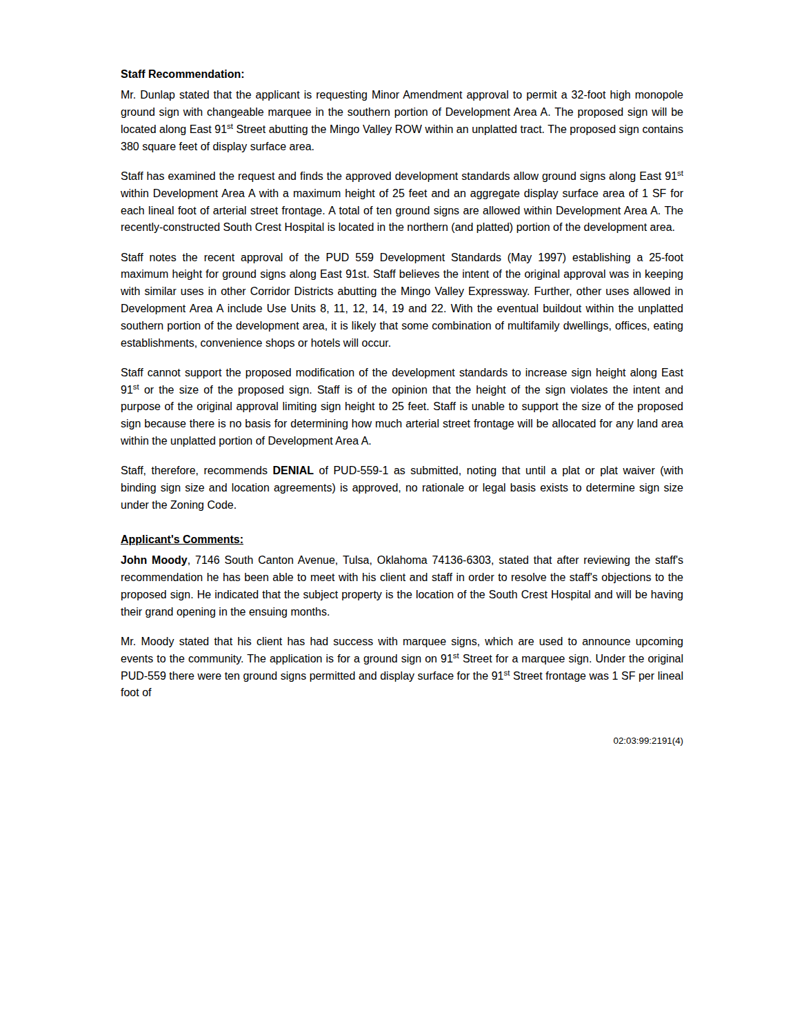Staff Recommendation:
Mr. Dunlap stated that the applicant is requesting Minor Amendment approval to permit a 32-foot high monopole ground sign with changeable marquee in the southern portion of Development Area A. The proposed sign will be located along East 91st Street abutting the Mingo Valley ROW within an unplatted tract. The proposed sign contains 380 square feet of display surface area.
Staff has examined the request and finds the approved development standards allow ground signs along East 91st within Development Area A with a maximum height of 25 feet and an aggregate display surface area of 1 SF for each lineal foot of arterial street frontage. A total of ten ground signs are allowed within Development Area A. The recently-constructed South Crest Hospital is located in the northern (and platted) portion of the development area.
Staff notes the recent approval of the PUD 559 Development Standards (May 1997) establishing a 25-foot maximum height for ground signs along East 91st. Staff believes the intent of the original approval was in keeping with similar uses in other Corridor Districts abutting the Mingo Valley Expressway. Further, other uses allowed in Development Area A include Use Units 8, 11, 12, 14, 19 and 22. With the eventual buildout within the unplatted southern portion of the development area, it is likely that some combination of multifamily dwellings, offices, eating establishments, convenience shops or hotels will occur.
Staff cannot support the proposed modification of the development standards to increase sign height along East 91st or the size of the proposed sign. Staff is of the opinion that the height of the sign violates the intent and purpose of the original approval limiting sign height to 25 feet. Staff is unable to support the size of the proposed sign because there is no basis for determining how much arterial street frontage will be allocated for any land area within the unplatted portion of Development Area A.
Staff, therefore, recommends DENIAL of PUD-559-1 as submitted, noting that until a plat or plat waiver (with binding sign size and location agreements) is approved, no rationale or legal basis exists to determine sign size under the Zoning Code.
Applicant's Comments:
John Moody, 7146 South Canton Avenue, Tulsa, Oklahoma 74136-6303, stated that after reviewing the staff's recommendation he has been able to meet with his client and staff in order to resolve the staff's objections to the proposed sign. He indicated that the subject property is the location of the South Crest Hospital and will be having their grand opening in the ensuing months.
Mr. Moody stated that his client has had success with marquee signs, which are used to announce upcoming events to the community. The application is for a ground sign on 91st Street for a marquee sign. Under the original PUD-559 there were ten ground signs permitted and display surface for the 91st Street frontage was 1 SF per lineal foot of
02:03:99:2191(4)